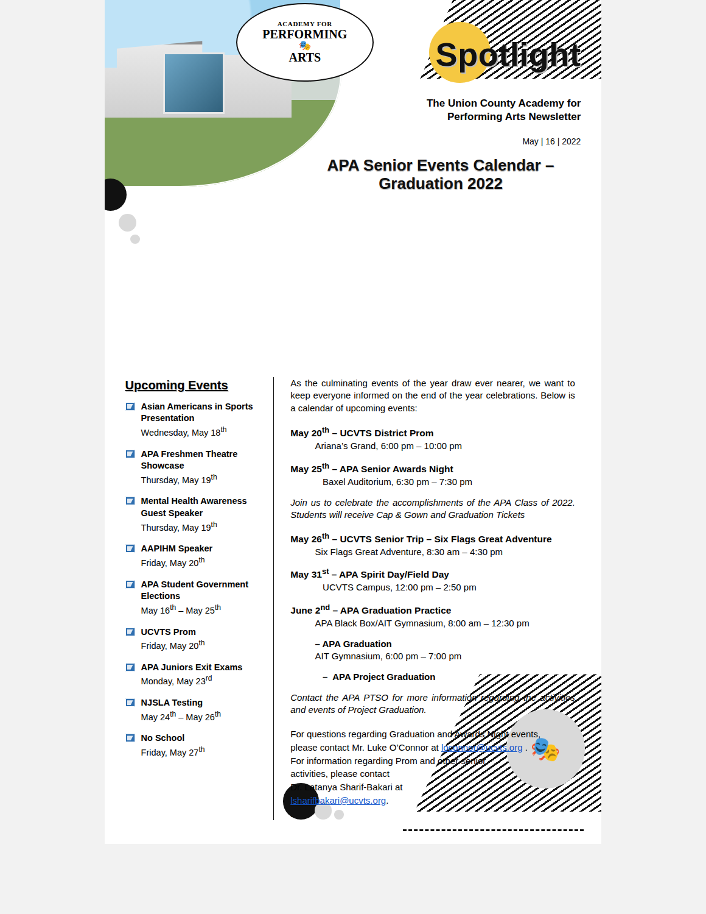ACADEMY FOR
PERFORMING
🎭
ARTS
Spotlight
The Union County Academy for
Performing Arts Newsletter
May | 16 | 2022
APA Senior Events Calendar –
Graduation 2022
Upcoming Events
Asian Americans in Sports Presentation Wednesday, May 18th
APA Freshmen Theatre Showcase Thursday, May 19th
Mental Health Awareness Guest Speaker Thursday, May 19th
AAPIHM Speaker Friday, May 20th
APA Student Government Elections May 16th – May 25th
UCVTS Prom Friday, May 20th
APA Juniors Exit Exams Monday, May 23rd
NJSLA Testing May 24th – May 26th
No School Friday, May 27th
As the culminating events of the year draw ever nearer, we want to keep everyone informed on the end of the year celebrations. Below is a calendar of upcoming events:
May 20th – UCVTS District Prom
Ariana’s Grand, 6:00 pm – 10:00 pm
May 25th – APA Senior Awards Night
Baxel Auditorium, 6:30 pm – 7:30 pm
Join us to celebrate the accomplishments of the APA Class of 2022. Students will receive Cap & Gown and Graduation Tickets
May 26th – UCVTS Senior Trip – Six Flags Great Adventure
Six Flags Great Adventure, 8:30 am – 4:30 pm
May 31st – APA Spirit Day/Field Day
UCVTS Campus, 12:00 pm – 2:50 pm
June 2nd – APA Graduation Practice
APA Black Box/AIT Gymnasium, 8:00 am – 12:30 pm
– APA Graduation
AIT Gymnasium, 6:00 pm – 7:00 pm
– APA Project Graduation
Contact the APA PTSO for more information regarding the activities and events of Project Graduation.
For questions regarding Graduation and Awards Night events,
please contact Mr. Luke O’Connor at loconnor@ucvts.org .
For information regarding Prom and other senior
activities, please contact
Dr. Latanya Sharif-Bakari at
lsharifbakari@ucvts.org.
.
🎭